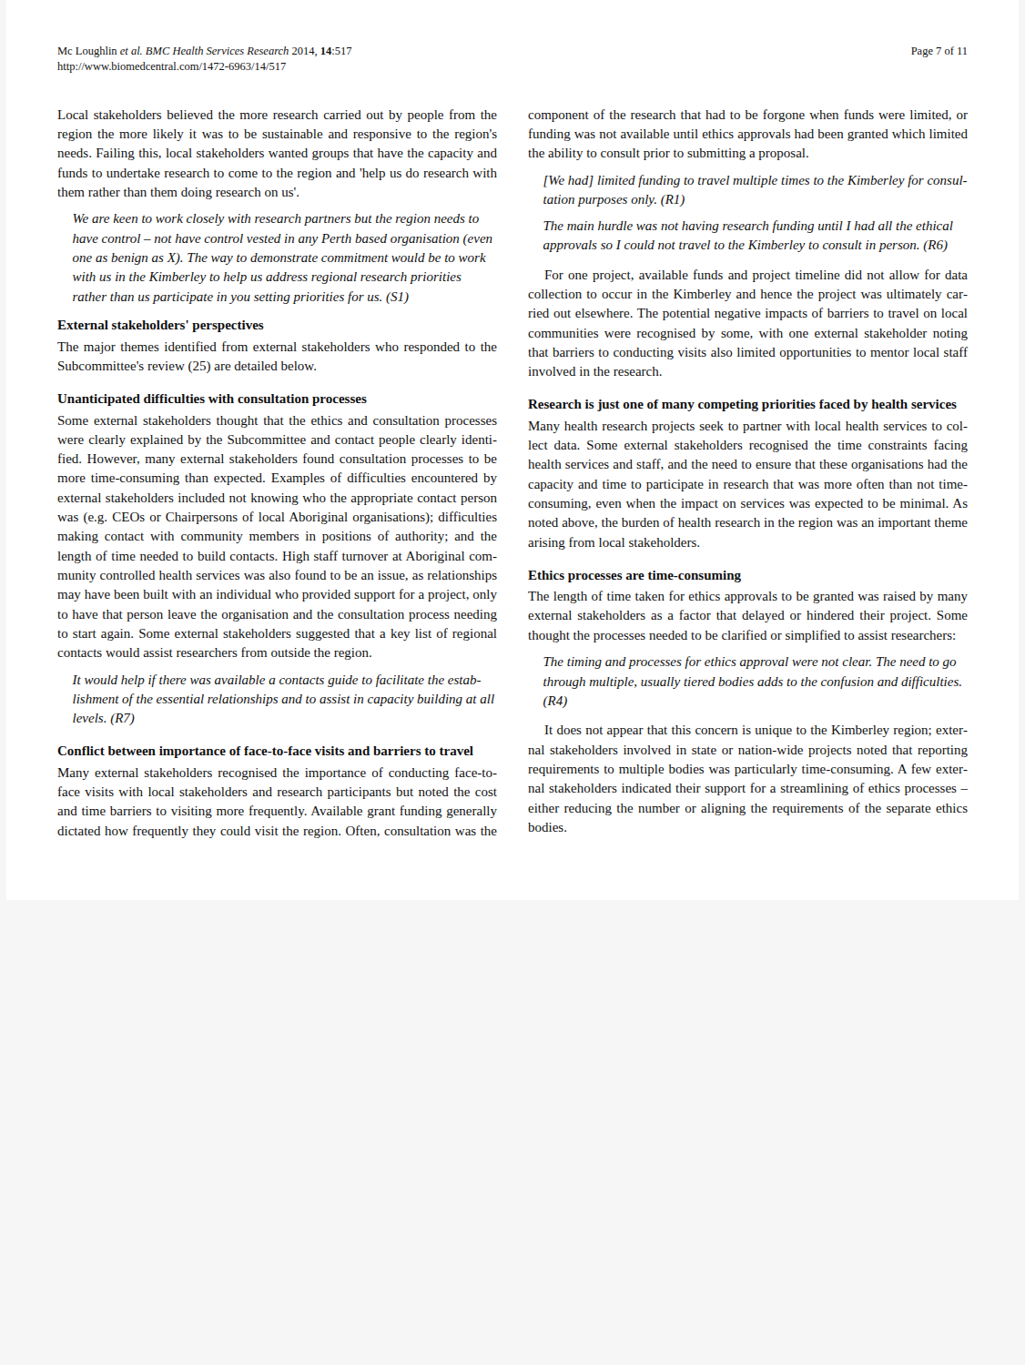Mc Loughlin et al. BMC Health Services Research 2014, 14:517 http://www.biomedcentral.com/1472-6963/14/517
Page 7 of 11
Local stakeholders believed the more research carried out by people from the region the more likely it was to be sustainable and responsive to the region's needs. Failing this, local stakeholders wanted groups that have the capacity and funds to undertake research to come to the region and 'help us do research with them rather than them doing research on us'.
We are keen to work closely with research partners but the region needs to have control – not have control vested in any Perth based organisation (even one as benign as X). The way to demonstrate commitment would be to work with us in the Kimberley to help us address regional research priorities rather than us participate in you setting priorities for us. (S1)
External stakeholders' perspectives
The major themes identified from external stakeholders who responded to the Subcommittee's review (25) are detailed below.
Unanticipated difficulties with consultation processes
Some external stakeholders thought that the ethics and consultation processes were clearly explained by the Subcommittee and contact people clearly identified. However, many external stakeholders found consultation processes to be more time-consuming than expected. Examples of difficulties encountered by external stakeholders included not knowing who the appropriate contact person was (e.g. CEOs or Chairpersons of local Aboriginal organisations); difficulties making contact with community members in positions of authority; and the length of time needed to build contacts. High staff turnover at Aboriginal community controlled health services was also found to be an issue, as relationships may have been built with an individual who provided support for a project, only to have that person leave the organisation and the consultation process needing to start again. Some external stakeholders suggested that a key list of regional contacts would assist researchers from outside the region.
It would help if there was available a contacts guide to facilitate the establishment of the essential relationships and to assist in capacity building at all levels. (R7)
Conflict between importance of face-to-face visits and barriers to travel
Many external stakeholders recognised the importance of conducting face-to-face visits with local stakeholders and research participants but noted the cost and time barriers to visiting more frequently. Available grant funding generally dictated how frequently they could visit the region. Often, consultation was the component of the research that had to be forgone when funds were limited, or funding was not available until ethics approvals had been granted which limited the ability to consult prior to submitting a proposal.
[We had] limited funding to travel multiple times to the Kimberley for consultation purposes only. (R1)
The main hurdle was not having research funding until I had all the ethical approvals so I could not travel to the Kimberley to consult in person. (R6)
For one project, available funds and project timeline did not allow for data collection to occur in the Kimberley and hence the project was ultimately carried out elsewhere. The potential negative impacts of barriers to travel on local communities were recognised by some, with one external stakeholder noting that barriers to conducting visits also limited opportunities to mentor local staff involved in the research.
Research is just one of many competing priorities faced by health services
Many health research projects seek to partner with local health services to collect data. Some external stakeholders recognised the time constraints facing health services and staff, and the need to ensure that these organisations had the capacity and time to participate in research that was more often than not time-consuming, even when the impact on services was expected to be minimal. As noted above, the burden of health research in the region was an important theme arising from local stakeholders.
Ethics processes are time-consuming
The length of time taken for ethics approvals to be granted was raised by many external stakeholders as a factor that delayed or hindered their project. Some thought the processes needed to be clarified or simplified to assist researchers:
The timing and processes for ethics approval were not clear. The need to go through multiple, usually tiered bodies adds to the confusion and difficulties. (R4)
It does not appear that this concern is unique to the Kimberley region; external stakeholders involved in state or nation-wide projects noted that reporting requirements to multiple bodies was particularly time-consuming. A few external stakeholders indicated their support for a streamlining of ethics processes – either reducing the number or aligning the requirements of the separate ethics bodies.